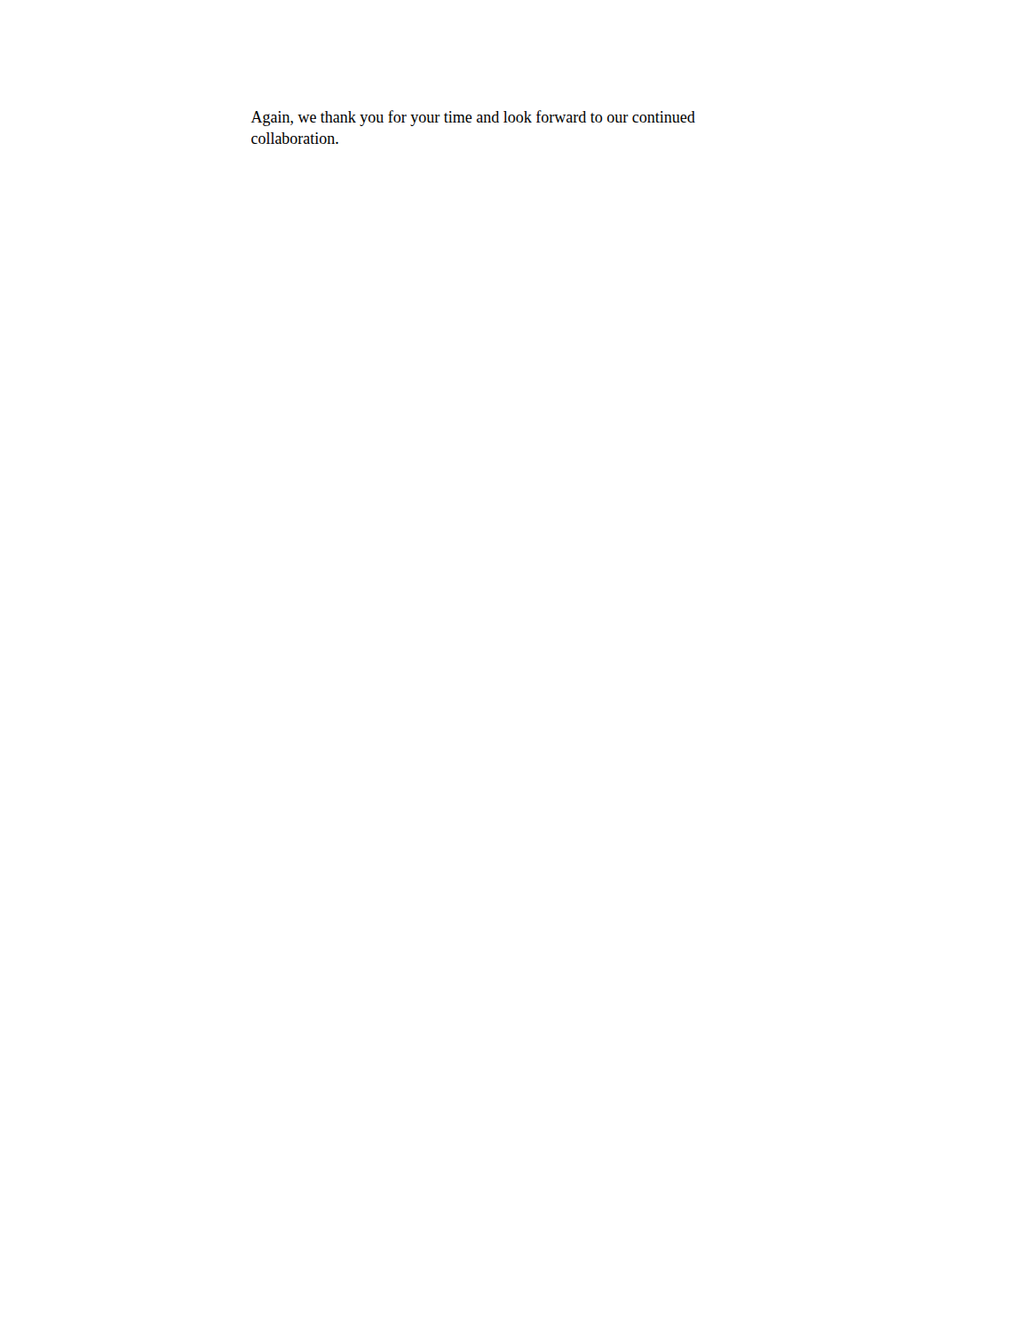Again, we thank you for your time and look forward to our continued collaboration.